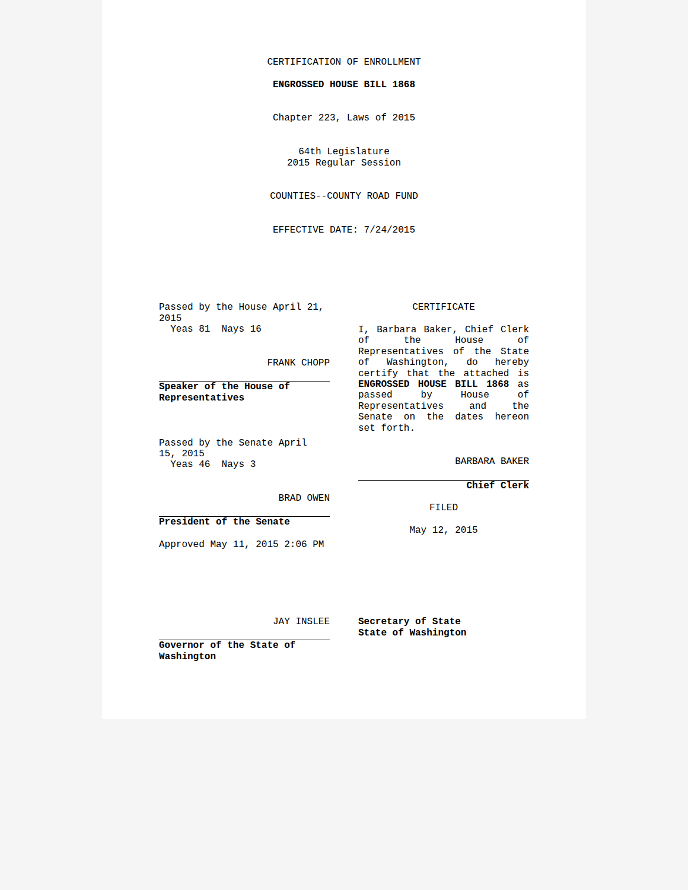CERTIFICATION OF ENROLLMENT
ENGROSSED HOUSE BILL 1868
Chapter 223, Laws of 2015
64th Legislature
2015 Regular Session
COUNTIES--COUNTY ROAD FUND
EFFECTIVE DATE: 7/24/2015
Passed by the House April 21, 2015
Yeas 81 Nays 16
FRANK CHOPP
Speaker of the House of Representatives
Passed by the Senate April 15, 2015
Yeas 46 Nays 3
BRAD OWEN
President of the Senate
Approved May 11, 2015 2:06 PM
CERTIFICATE
I, Barbara Baker, Chief Clerk of the House of Representatives of the State of Washington, do hereby certify that the attached is ENGROSSED HOUSE BILL 1868 as passed by House of Representatives and the Senate on the dates hereon set forth.
BARBARA BAKER
Chief Clerk
FILED
May 12, 2015
JAY INSLEE
Governor of the State of Washington
Secretary of State
State of Washington